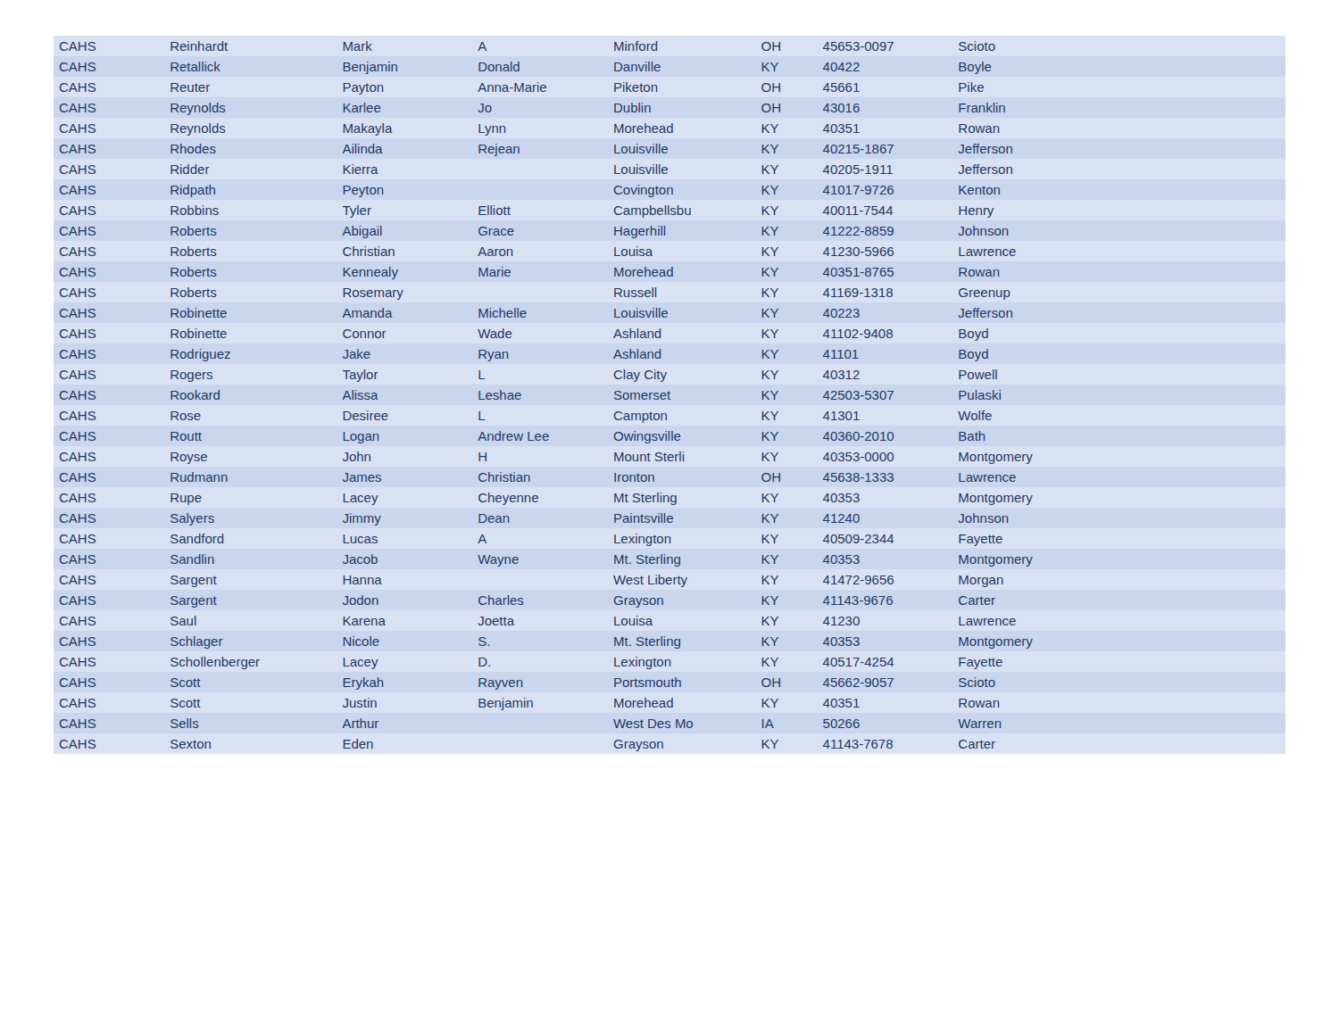| CAHS | Reinhardt | Mark | A | Minford | OH | 45653-0097 | Scioto |
| CAHS | Retallick | Benjamin | Donald | Danville | KY | 40422 | Boyle |
| CAHS | Reuter | Payton | Anna-Marie | Piketon | OH | 45661 | Pike |
| CAHS | Reynolds | Karlee | Jo | Dublin | OH | 43016 | Franklin |
| CAHS | Reynolds | Makayla | Lynn | Morehead | KY | 40351 | Rowan |
| CAHS | Rhodes | Ailinda | Rejean | Louisville | KY | 40215-1867 | Jefferson |
| CAHS | Ridder | Kierra | | Louisville | KY | 40205-1911 | Jefferson |
| CAHS | Ridpath | Peyton | | Covington | KY | 41017-9726 | Kenton |
| CAHS | Robbins | Tyler | Elliott | Campbellsbu | KY | 40011-7544 | Henry |
| CAHS | Roberts | Abigail | Grace | Hagerhill | KY | 41222-8859 | Johnson |
| CAHS | Roberts | Christian | Aaron | Louisa | KY | 41230-5966 | Lawrence |
| CAHS | Roberts | Kennealy | Marie | Morehead | KY | 40351-8765 | Rowan |
| CAHS | Roberts | Rosemary | | Russell | KY | 41169-1318 | Greenup |
| CAHS | Robinette | Amanda | Michelle | Louisville | KY | 40223 | Jefferson |
| CAHS | Robinette | Connor | Wade | Ashland | KY | 41102-9408 | Boyd |
| CAHS | Rodriguez | Jake | Ryan | Ashland | KY | 41101 | Boyd |
| CAHS | Rogers | Taylor | L | Clay City | KY | 40312 | Powell |
| CAHS | Rookard | Alissa | Leshae | Somerset | KY | 42503-5307 | Pulaski |
| CAHS | Rose | Desiree | L | Campton | KY | 41301 | Wolfe |
| CAHS | Routt | Logan | Andrew Lee | Owingsville | KY | 40360-2010 | Bath |
| CAHS | Royse | John | H | Mount Sterli | KY | 40353-0000 | Montgomery |
| CAHS | Rudmann | James | Christian | Ironton | OH | 45638-1333 | Lawrence |
| CAHS | Rupe | Lacey | Cheyenne | Mt Sterling | KY | 40353 | Montgomery |
| CAHS | Salyers | Jimmy | Dean | Paintsville | KY | 41240 | Johnson |
| CAHS | Sandford | Lucas | A | Lexington | KY | 40509-2344 | Fayette |
| CAHS | Sandlin | Jacob | Wayne | Mt. Sterling | KY | 40353 | Montgomery |
| CAHS | Sargent | Hanna | | West Liberty | KY | 41472-9656 | Morgan |
| CAHS | Sargent | Jodon | Charles | Grayson | KY | 41143-9676 | Carter |
| CAHS | Saul | Karena | Joetta | Louisa | KY | 41230 | Lawrence |
| CAHS | Schlager | Nicole | S. | Mt. Sterling | KY | 40353 | Montgomery |
| CAHS | Schollenberger | Lacey | D. | Lexington | KY | 40517-4254 | Fayette |
| CAHS | Scott | Erykah | Rayven | Portsmouth | OH | 45662-9057 | Scioto |
| CAHS | Scott | Justin | Benjamin | Morehead | KY | 40351 | Rowan |
| CAHS | Sells | Arthur | | West Des Mo | IA | 50266 | Warren |
| CAHS | Sexton | Eden | | Grayson | KY | 41143-7678 | Carter |